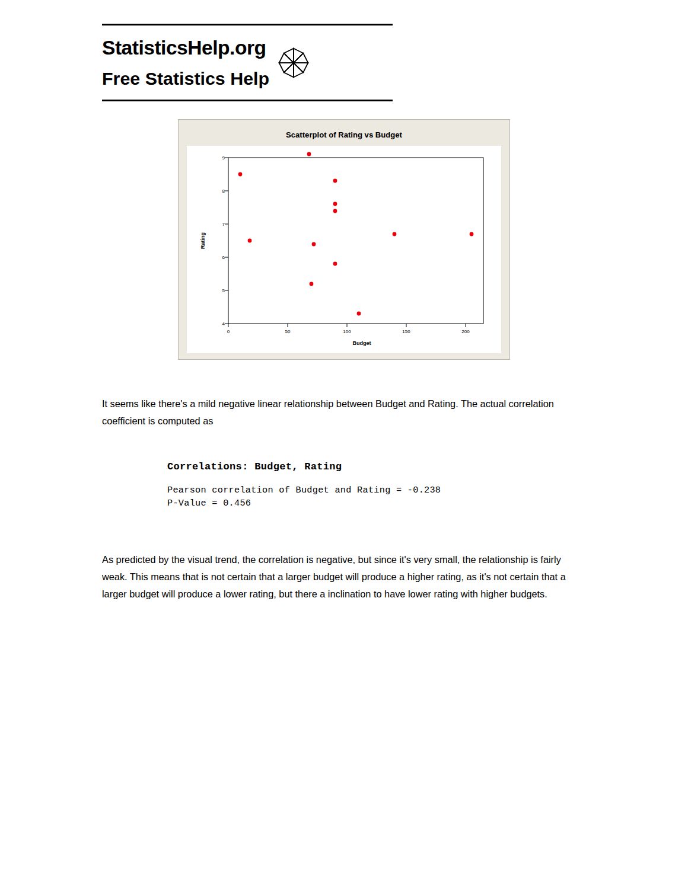StatisticsHelp.org
Free Statistics Help
Scatterplot of Rating vs Budget
y=300 -> 4 ; y=20 -> 9.0 (56 px per unit) 4 5 6 7 8 9 0 50 100 150 200 Budget Rating
It seems like there's a mild negative linear relationship between Budget and Rating. The actual correlation coefficient is computed as
Correlations: Budget, Rating
Pearson correlation of Budget and Rating = -0.238
P-Value = 0.456
As predicted by the visual trend, the correlation is negative, but since it's very small, the relationship is fairly weak. This means that is not certain that a larger budget will produce a higher rating, as it's not certain that a larger budget will produce a lower rating, but there a inclination to have lower rating with higher budgets.